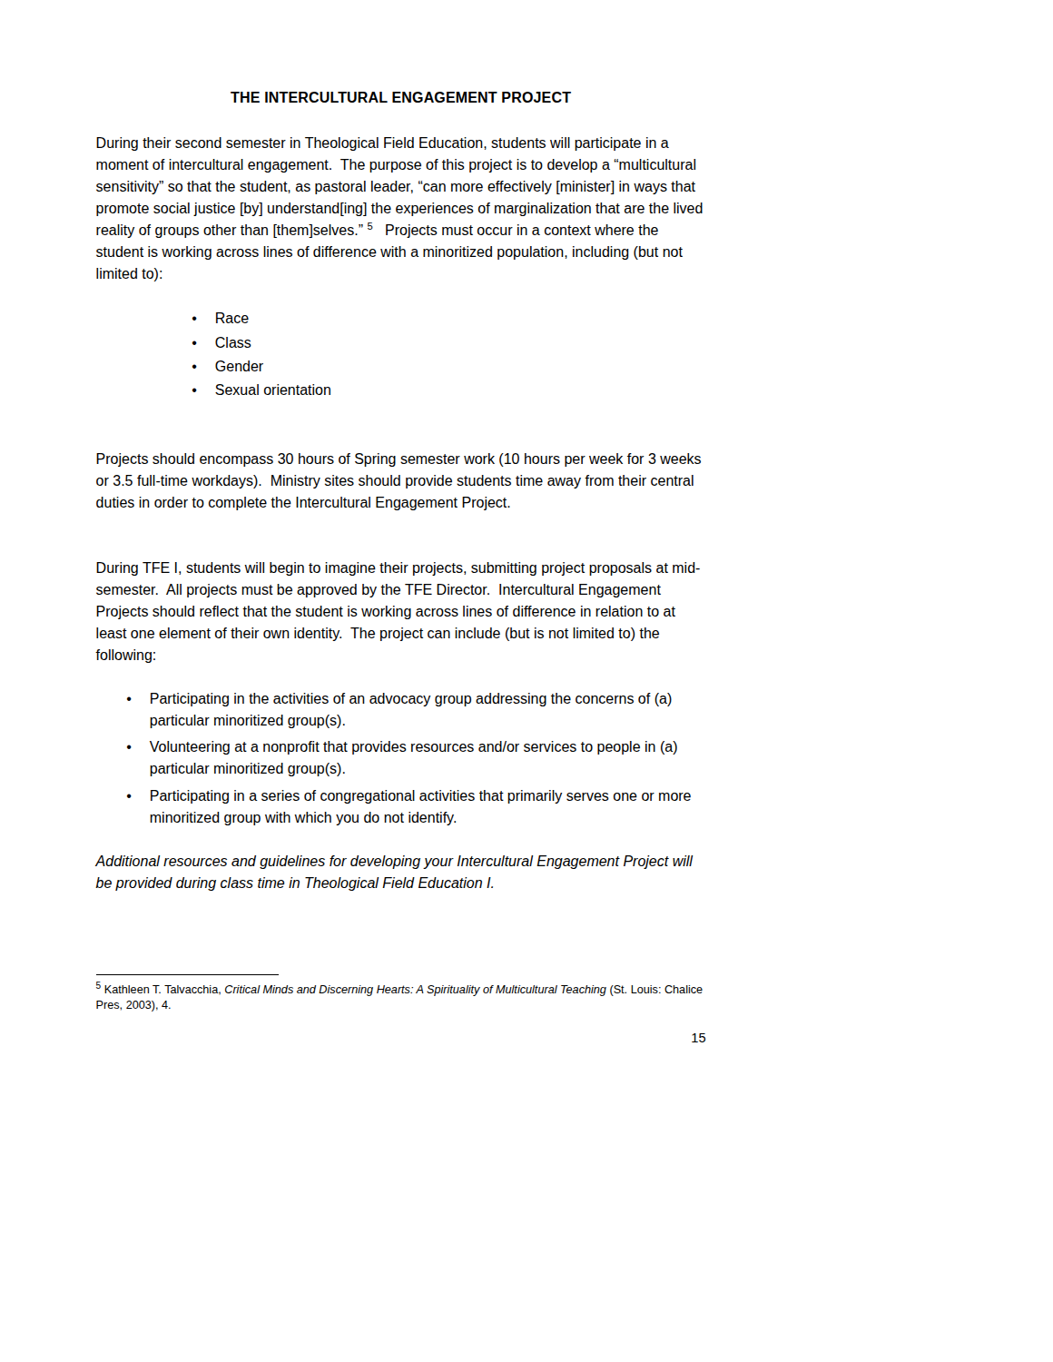THE INTERCULTURAL ENGAGEMENT PROJECT
During their second semester in Theological Field Education, students will participate in a moment of intercultural engagement. The purpose of this project is to develop a “multicultural sensitivity” so that the student, as pastoral leader, “can more effectively [minister] in ways that promote social justice [by] understand[ing] the experiences of marginalization that are the lived reality of groups other than [them]selves.” 5 Projects must occur in a context where the student is working across lines of difference with a minoritized population, including (but not limited to):
Race
Class
Gender
Sexual orientation
Projects should encompass 30 hours of Spring semester work (10 hours per week for 3 weeks or 3.5 full-time workdays). Ministry sites should provide students time away from their central duties in order to complete the Intercultural Engagement Project.
During TFE I, students will begin to imagine their projects, submitting project proposals at mid-semester. All projects must be approved by the TFE Director. Intercultural Engagement Projects should reflect that the student is working across lines of difference in relation to at least one element of their own identity. The project can include (but is not limited to) the following:
Participating in the activities of an advocacy group addressing the concerns of (a) particular minoritized group(s).
Volunteering at a nonprofit that provides resources and/or services to people in (a) particular minoritized group(s).
Participating in a series of congregational activities that primarily serves one or more minoritized group with which you do not identify.
Additional resources and guidelines for developing your Intercultural Engagement Project will be provided during class time in Theological Field Education I.
5 Kathleen T. Talvacchia, Critical Minds and Discerning Hearts: A Spirituality of Multicultural Teaching (St. Louis: Chalice Pres, 2003), 4.
15